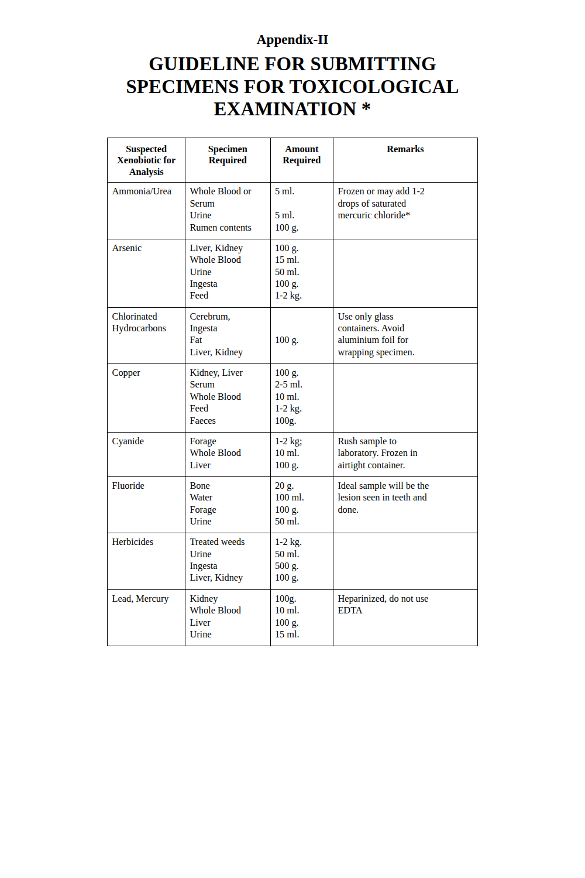Appendix-II
GUIDELINE FOR SUBMITTING
SPECIMENS FOR TOXICOLOGICAL
EXAMINATION *
Guideline for submitting specimens for toxicological examination
| Suspected Xenobiotic for Analysis | Specimen Required | Amount Required | Remarks |
| --- | --- | --- | --- |
| Ammonia/Urea | Whole Blood or Serum Urine Rumen contents | 5 ml. 5 ml. 100 g. | Frozen or may add 1-2 drops of saturated mercuric chloride* |
| Arsenic | Liver, Kidney Whole Blood Urine Ingesta Feed | 100 g. 15 ml. 50 ml. 100 g. 1-2 kg. | |
| Chlorinated Hydrocarbons | Cerebrum, Ingesta Fat Liver, Kidney | 100 g. | Use only glass containers. Avoid aluminium foil for wrapping specimen. |
| Copper | Kidney, Liver Serum Whole Blood Feed Faeces | 100 g. 2-5 ml. 10 ml. 1-2 kg. 100g. | |
| Cyanide | Forage Whole Blood Liver | 1-2 kg; 10 ml. 100 g. | Rush sample to laboratory. Frozen in airtight container. |
| Fluoride | Bone Water Forage Urine | 20 g. 100 ml. 100 g. 50 ml. | Ideal sample will be the lesion seen in teeth and done. |
| Herbicides | Treated weeds Urine Ingesta Liver, Kidney | 1-2 kg. 50 ml. 500 g. 100 g. | |
| Lead, Mercury | Kidney Whole Blood Liver Urine | 100g. 10 ml. 100 g. 15 ml. | Heparinized, do not use EDTA |